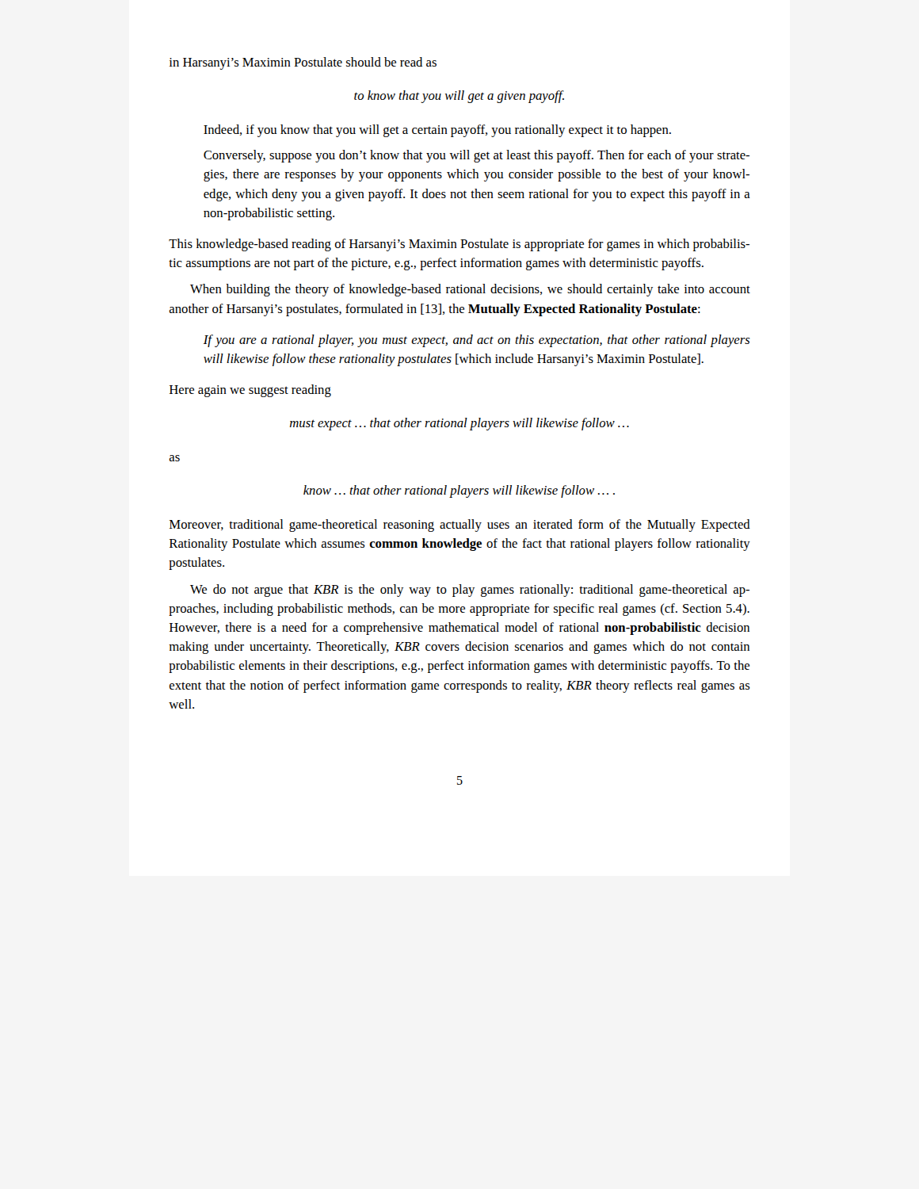in Harsanyi’s Maximin Postulate should be read as
to know that you will get a given payoff.
Indeed, if you know that you will get a certain payoff, you rationally expect it to happen.
Conversely, suppose you don’t know that you will get at least this payoff. Then for each of your strategies, there are responses by your opponents which you consider possible to the best of your knowledge, which deny you a given payoff. It does not then seem rational for you to expect this payoff in a non-probabilistic setting.
This knowledge-based reading of Harsanyi’s Maximin Postulate is appropriate for games in which probabilistic assumptions are not part of the picture, e.g., perfect information games with deterministic payoffs.
When building the theory of knowledge-based rational decisions, we should certainly take into account another of Harsanyi’s postulates, formulated in [13], the Mutually Expected Rationality Postulate:
If you are a rational player, you must expect, and act on this expectation, that other rational players will likewise follow these rationality postulates [which include Harsanyi’s Maximin Postulate].
Here again we suggest reading
must expect … that other rational players will likewise follow …
as
know … that other rational players will likewise follow … .
Moreover, traditional game-theoretical reasoning actually uses an iterated form of the Mutually Expected Rationality Postulate which assumes common knowledge of the fact that rational players follow rationality postulates.
We do not argue that KBR is the only way to play games rationally: traditional game-theoretical approaches, including probabilistic methods, can be more appropriate for specific real games (cf. Section 5.4). However, there is a need for a comprehensive mathematical model of rational non-probabilistic decision making under uncertainty. Theoretically, KBR covers decision scenarios and games which do not contain probabilistic elements in their descriptions, e.g., perfect information games with deterministic payoffs. To the extent that the notion of perfect information game corresponds to reality, KBR theory reflects real games as well.
5